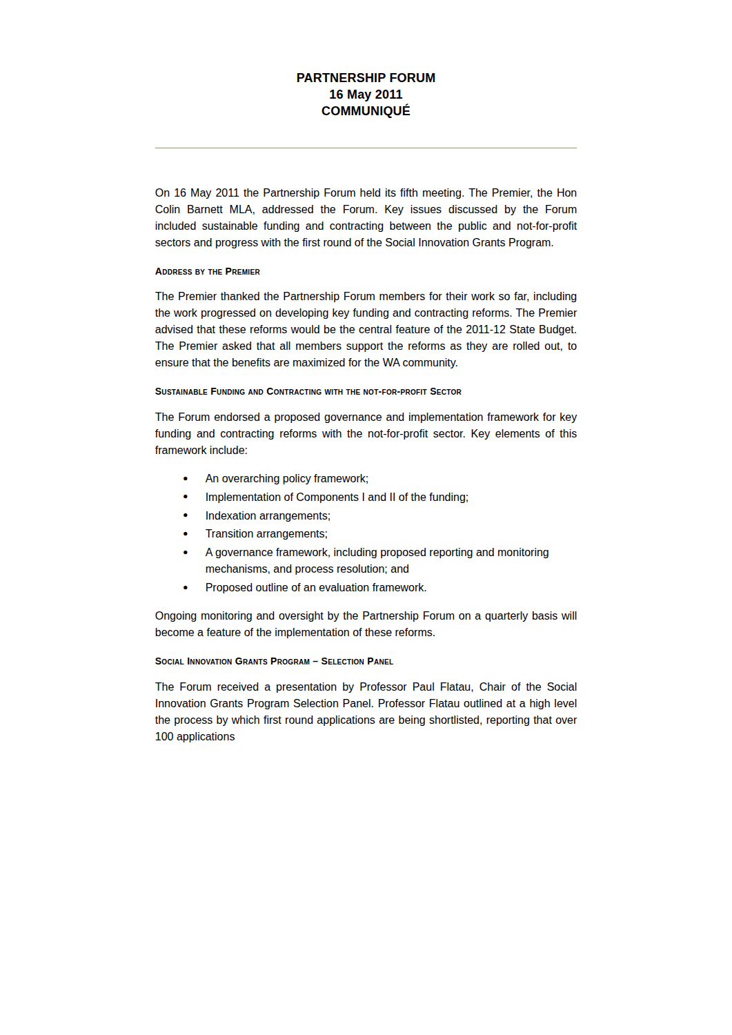PARTNERSHIP FORUM 16 May 2011 COMMUNIQUÉ
On 16 May 2011 the Partnership Forum held its fifth meeting. The Premier, the Hon Colin Barnett MLA, addressed the Forum. Key issues discussed by the Forum included sustainable funding and contracting between the public and not-for-profit sectors and progress with the first round of the Social Innovation Grants Program.
Address by the Premier
The Premier thanked the Partnership Forum members for their work so far, including the work progressed on developing key funding and contracting reforms. The Premier advised that these reforms would be the central feature of the 2011-12 State Budget. The Premier asked that all members support the reforms as they are rolled out, to ensure that the benefits are maximized for the WA community.
Sustainable Funding and Contracting with the not-for-profit Sector
The Forum endorsed a proposed governance and implementation framework for key funding and contracting reforms with the not-for-profit sector. Key elements of this framework include:
An overarching policy framework;
Implementation of Components I and II of the funding;
Indexation arrangements;
Transition arrangements;
A governance framework, including proposed reporting and monitoring mechanisms, and process resolution; and
Proposed outline of an evaluation framework.
Ongoing monitoring and oversight by the Partnership Forum on a quarterly basis will become a feature of the implementation of these reforms.
Social Innovation Grants Program – Selection Panel
The Forum received a presentation by Professor Paul Flatau, Chair of the Social Innovation Grants Program Selection Panel. Professor Flatau outlined at a high level the process by which first round applications are being shortlisted, reporting that over 100 applications